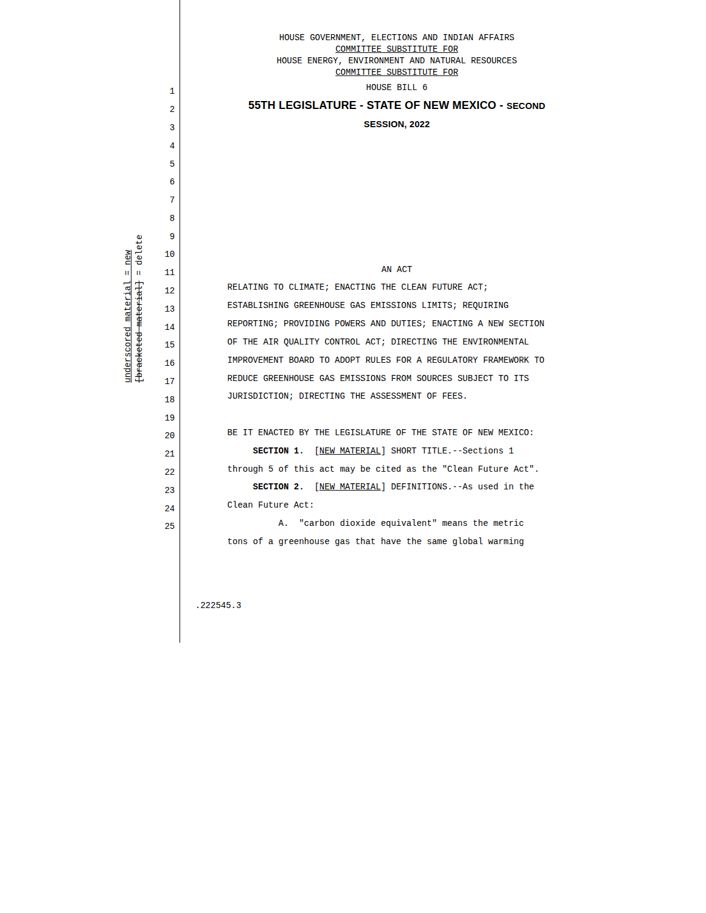underscored material = new
[bracketed material] = delete
1
2
3
4
5
6
7
8
9
10
11
12
13
14
15
16
17
18
19
20
21
22
23
24
25
HOUSE GOVERNMENT, ELECTIONS AND INDIAN AFFAIRS
COMMITTEE SUBSTITUTE FOR
HOUSE ENERGY, ENVIRONMENT AND NATURAL RESOURCES
COMMITTEE SUBSTITUTE FOR
HOUSE BILL 6
55TH LEGISLATURE - STATE OF NEW MEXICO - SECOND SESSION, 2022
AN ACT
RELATING TO CLIMATE; ENACTING THE CLEAN FUTURE ACT;
ESTABLISHING GREENHOUSE GAS EMISSIONS LIMITS; REQUIRING
REPORTING; PROVIDING POWERS AND DUTIES; ENACTING A NEW SECTION
OF THE AIR QUALITY CONTROL ACT; DIRECTING THE ENVIRONMENTAL
IMPROVEMENT BOARD TO ADOPT RULES FOR A REGULATORY FRAMEWORK TO
REDUCE GREENHOUSE GAS EMISSIONS FROM SOURCES SUBJECT TO ITS
JURISDICTION; DIRECTING THE ASSESSMENT OF FEES.
BE IT ENACTED BY THE LEGISLATURE OF THE STATE OF NEW MEXICO:
SECTION 1. [NEW MATERIAL] SHORT TITLE.--Sections 1
through 5 of this act may be cited as the "Clean Future Act".
SECTION 2. [NEW MATERIAL] DEFINITIONS.--As used in the
Clean Future Act:
A. "carbon dioxide equivalent" means the metric
tons of a greenhouse gas that have the same global warming
.222545.3